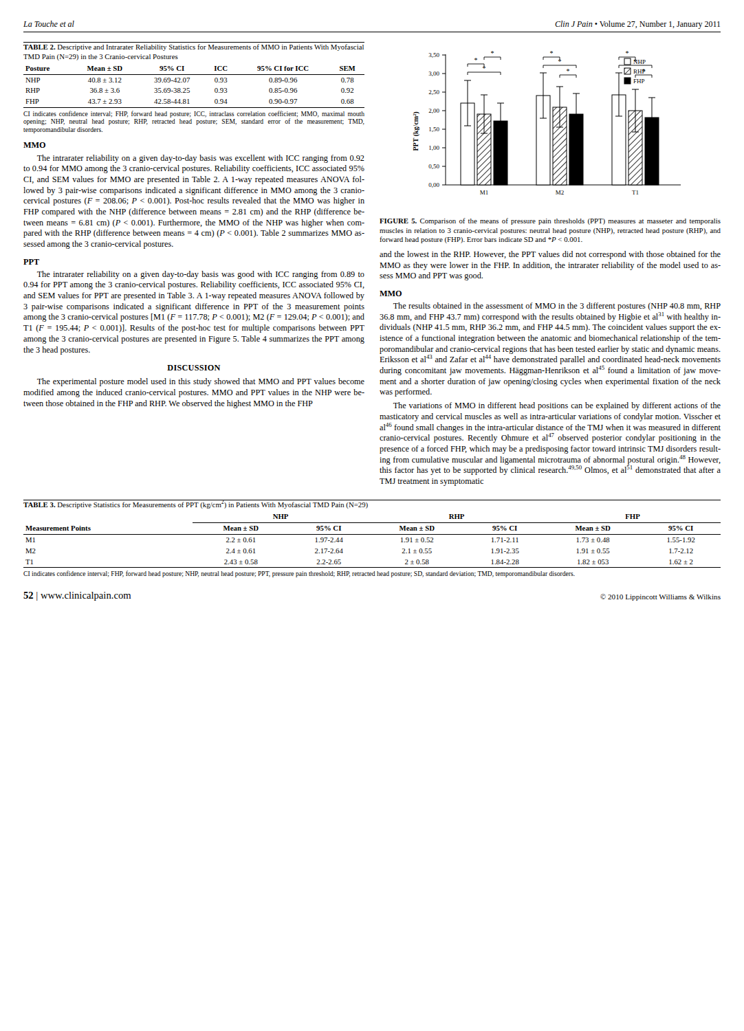La Touche et al
Clin J Pain • Volume 27, Number 1, January 2011
TABLE 2. Descriptive and Intrarater Reliability Statistics for Measurements of MMO in Patients With Myofascial TMD Pain (N=29) in the 3 Cranio-cervical Postures
| Posture | Mean ± SD | 95% CI | ICC | 95% CI for ICC | SEM |
| --- | --- | --- | --- | --- | --- |
| NHP | 40.8 ± 3.12 | 39.69-42.07 | 0.93 | 0.89-0.96 | 0.78 |
| RHP | 36.8 ± 3.6 | 35.69-38.25 | 0.93 | 0.85-0.96 | 0.92 |
| FHP | 43.7 ± 2.93 | 42.58-44.81 | 0.94 | 0.90-0.97 | 0.68 |
CI indicates confidence interval; FHP, forward head posture; ICC, intraclass correlation coefficient; MMO, maximal mouth opening; NHP, neutral head posture; RHP, retracted head posture; SEM, standard error of the measurement; TMD, temporomandibular disorders.
MMO
The intrarater reliability on a given day-to-day basis was excellent with ICC ranging from 0.92 to 0.94 for MMO among the 3 cranio-cervical postures. Reliability coefficients, ICC associated 95% CI, and SEM values for MMO are presented in Table 2. A 1-way repeated measures ANOVA followed by 3 pair-wise comparisons indicated a significant difference in MMO among the 3 cranio-cervical postures (F = 208.06; P < 0.001). Post-hoc results revealed that the MMO was higher in FHP compared with the NHP (difference between means = 2.81 cm) and the RHP (difference between means = 6.81 cm) (P < 0.001). Furthermore, the MMO of the NHP was higher when compared with the RHP (difference between means = 4 cm) (P < 0.001). Table 2 summarizes MMO assessed among the 3 cranio-cervical postures.
PPT
The intrarater reliability on a given day-to-day basis was good with ICC ranging from 0.89 to 0.94 for PPT among the 3 cranio-cervical postures. Reliability coefficients, ICC associated 95% CI, and SEM values for PPT are presented in Table 3. A 1-way repeated measures ANOVA followed by 3 pair-wise comparisons indicated a significant difference in PPT of the 3 measurement points among the 3 cranio-cervical postures [M1 (F = 117.78; P < 0.001); M2 (F = 129.04; P < 0.001); and T1 (F = 195.44; P < 0.001)]. Results of the post-hoc test for multiple comparisons between PPT among the 3 cranio-cervical postures are presented in Figure 5. Table 4 summarizes the PPT among the 3 head postures.
DISCUSSION
The experimental posture model used in this study showed that MMO and PPT values become modified among the induced cranio-cervical postures. MMO and PPT values in the NHP were between those obtained in the FHP and RHP. We observed the highest MMO in the FHP
0,00 0,50 1,00 1,50 2,00 2,50 3,00 3,50 PPT (kg/cm²) NHP RHP FHP * * * M1 * * * M2 * * * T1
FIGURE 5. Comparison of the means of pressure pain thresholds (PPT) measures at masseter and temporalis muscles in relation to 3 cranio-cervical postures: neutral head posture (NHP), retracted head posture (RHP), and forward head posture (FHP). Error bars indicate SD and *P < 0.001.
and the lowest in the RHP. However, the PPT values did not correspond with those obtained for the MMO as they were lower in the FHP. In addition, the intrarater reliability of the model used to assess MMO and PPT was good.
MMO
The results obtained in the assessment of MMO in the 3 different postures (NHP 40.8 mm, RHP 36.8 mm, and FHP 43.7 mm) correspond with the results obtained by Higbie et al31 with healthy individuals (NHP 41.5 mm, RHP 36.2 mm, and FHP 44.5 mm). The coincident values support the existence of a functional integration between the anatomic and biomechanical relationship of the temporomandibular and cranio-cervical regions that has been tested earlier by static and dynamic means. Eriksson et al43 and Zafar et al44 have demonstrated parallel and coordinated head-neck movements during concomitant jaw movements. Häggman-Henrikson et al45 found a limitation of jaw movement and a shorter duration of jaw opening/closing cycles when experimental fixation of the neck was performed.
The variations of MMO in different head positions can be explained by different actions of the masticatory and cervical muscles as well as intra-articular variations of condylar motion. Visscher et al46 found small changes in the intra-articular distance of the TMJ when it was measured in different cranio-cervical postures. Recently Ohmure et al47 observed posterior condylar positioning in the presence of a forced FHP, which may be a predisposing factor toward intrinsic TMJ disorders resulting from cumulative muscular and ligamental microtrauma of abnormal postural origin.48 However, this factor has yet to be supported by clinical research.49,50 Olmos, et al51 demonstrated that after a TMJ treatment in symptomatic
TABLE 3. Descriptive Statistics for Measurements of PPT (kg/cm 2 ) in Patients With Myofascial TMD Pain (N=29)
| Measurement Points | NHP | RHP | FHP |
| --- | --- | --- | --- |
| Mean ± SD | 95% CI | Mean ± SD | 95% CI | Mean ± SD | 95% CI |
| M1 | 2.2 ± 0.61 | 1.97-2.44 | 1.91 ± 0.52 | 1.71-2.11 | 1.73 ± 0.48 | 1.55-1.92 |
| M2 | 2.4 ± 0.61 | 2.17-2.64 | 2.1 ± 0.55 | 1.91-2.35 | 1.91 ± 0.55 | 1.7-2.12 |
| T1 | 2.43 ± 0.58 | 2.2-2.65 | 2 ± 0.58 | 1.84-2.28 | 1.82 ± 053 | 1.62 ± 2 |
CI indicates confidence interval; FHP, forward head posture; NHP, neutral head posture; PPT, pressure pain threshold; RHP, retracted head posture; SD, standard deviation; TMD, temporomandibular disorders.
52 | www.clinicalpain.com
© 2010 Lippincott Williams & Wilkins